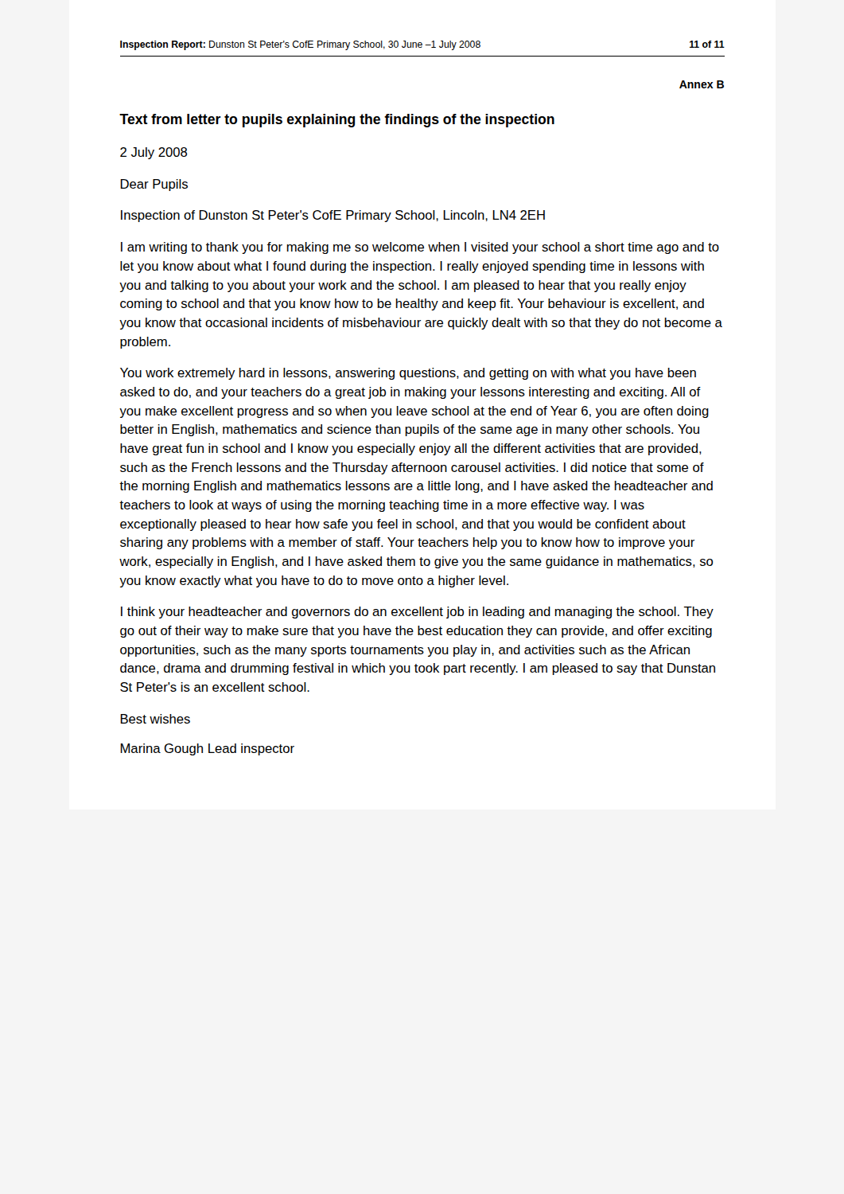Inspection Report: Dunston St Peter's CofE Primary School, 30 June –1 July 2008
11 of 11
Annex B
Text from letter to pupils explaining the findings of the inspection
2 July 2008
Dear Pupils
Inspection of Dunston St Peter's CofE Primary School, Lincoln, LN4 2EH
I am writing to thank you for making me so welcome when I visited your school a short time ago and to let you know about what I found during the inspection. I really enjoyed spending time in lessons with you and talking to you about your work and the school. I am pleased to hear that you really enjoy coming to school and that you know how to be healthy and keep fit. Your behaviour is excellent, and you know that occasional incidents of misbehaviour are quickly dealt with so that they do not become a problem.
You work extremely hard in lessons, answering questions, and getting on with what you have been asked to do, and your teachers do a great job in making your lessons interesting and exciting. All of you make excellent progress and so when you leave school at the end of Year 6, you are often doing better in English, mathematics and science than pupils of the same age in many other schools. You have great fun in school and I know you especially enjoy all the different activities that are provided, such as the French lessons and the Thursday afternoon carousel activities. I did notice that some of the morning English and mathematics lessons are a little long, and I have asked the headteacher and teachers to look at ways of using the morning teaching time in a more effective way. I was exceptionally pleased to hear how safe you feel in school, and that you would be confident about sharing any problems with a member of staff. Your teachers help you to know how to improve your work, especially in English, and I have asked them to give you the same guidance in mathematics, so you know exactly what you have to do to move onto a higher level.
I think your headteacher and governors do an excellent job in leading and managing the school. They go out of their way to make sure that you have the best education they can provide, and offer exciting opportunities, such as the many sports tournaments you play in, and activities such as the African dance, drama and drumming festival in which you took part recently. I am pleased to say that Dunstan St Peter's is an excellent school.
Best wishes
Marina Gough Lead inspector